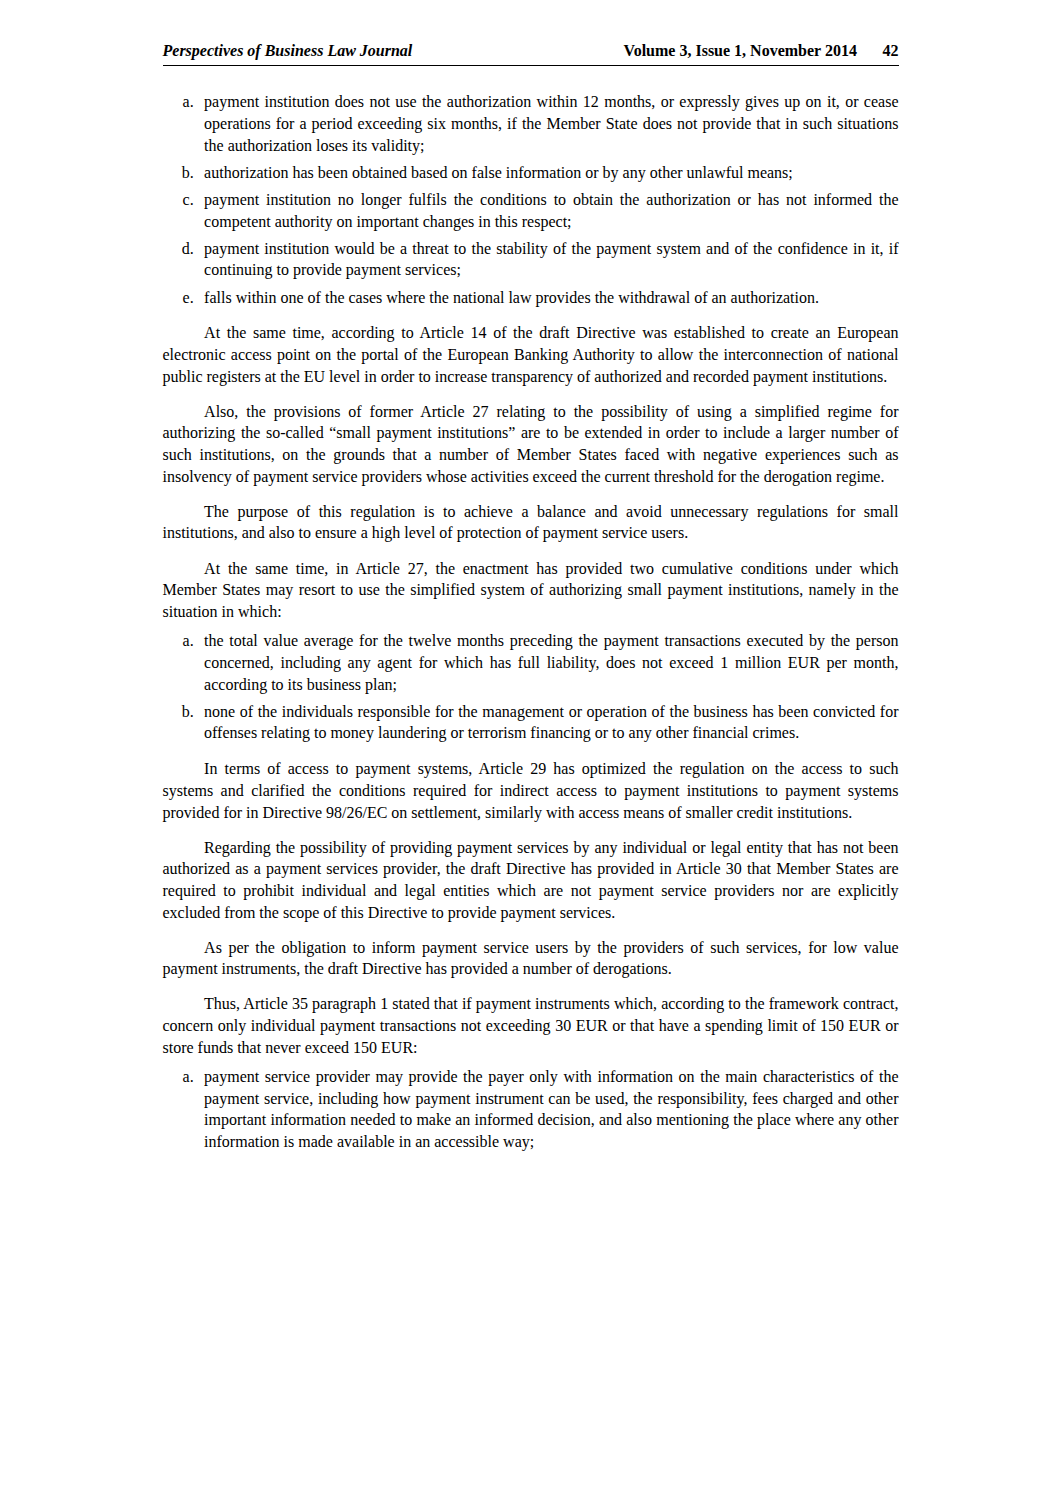Perspectives of Business Law Journal Volume 3, Issue 1, November 201442
payment institution does not use the authorization within 12 months, or expressly gives up on it, or cease operations for a period exceeding six months, if the Member State does not provide that in such situations the authorization loses its validity;
authorization has been obtained based on false information or by any other unlawful means;
payment institution no longer fulfils the conditions to obtain the authorization or has not informed the competent authority on important changes in this respect;
payment institution would be a threat to the stability of the payment system and of the confidence in it, if continuing to provide payment services;
falls within one of the cases where the national law provides the withdrawal of an authorization.
At the same time, according to Article 14 of the draft Directive was established to create an European electronic access point on the portal of the European Banking Authority to allow the interconnection of national public registers at the EU level in order to increase transparency of authorized and recorded payment institutions.
Also, the provisions of former Article 27 relating to the possibility of using a simplified regime for authorizing the so-called “small payment institutions” are to be extended in order to include a larger number of such institutions, on the grounds that a number of Member States faced with negative experiences such as insolvency of payment service providers whose activities exceed the current threshold for the derogation regime.
The purpose of this regulation is to achieve a balance and avoid unnecessary regulations for small institutions, and also to ensure a high level of protection of payment service users.
At the same time, in Article 27, the enactment has provided two cumulative conditions under which Member States may resort to use the simplified system of authorizing small payment institutions, namely in the situation in which:
the total value average for the twelve months preceding the payment transactions executed by the person concerned, including any agent for which has full liability, does not exceed 1 million EUR per month, according to its business plan;
none of the individuals responsible for the management or operation of the business has been convicted for offenses relating to money laundering or terrorism financing or to any other financial crimes.
In terms of access to payment systems, Article 29 has optimized the regulation on the access to such systems and clarified the conditions required for indirect access to payment institutions to payment systems provided for in Directive 98/26/EC on settlement, similarly with access means of smaller credit institutions.
Regarding the possibility of providing payment services by any individual or legal entity that has not been authorized as a payment services provider, the draft Directive has provided in Article 30 that Member States are required to prohibit individual and legal entities which are not payment service providers nor are explicitly excluded from the scope of this Directive to provide payment services.
As per the obligation to inform payment service users by the providers of such services, for low value payment instruments, the draft Directive has provided a number of derogations.
Thus, Article 35 paragraph 1 stated that if payment instruments which, according to the framework contract, concern only individual payment transactions not exceeding 30 EUR or that have a spending limit of 150 EUR or store funds that never exceed 150 EUR:
payment service provider may provide the payer only with information on the main characteristics of the payment service, including how payment instrument can be used, the responsibility, fees charged and other important information needed to make an informed decision, and also mentioning the place where any other information is made available in an accessible way;